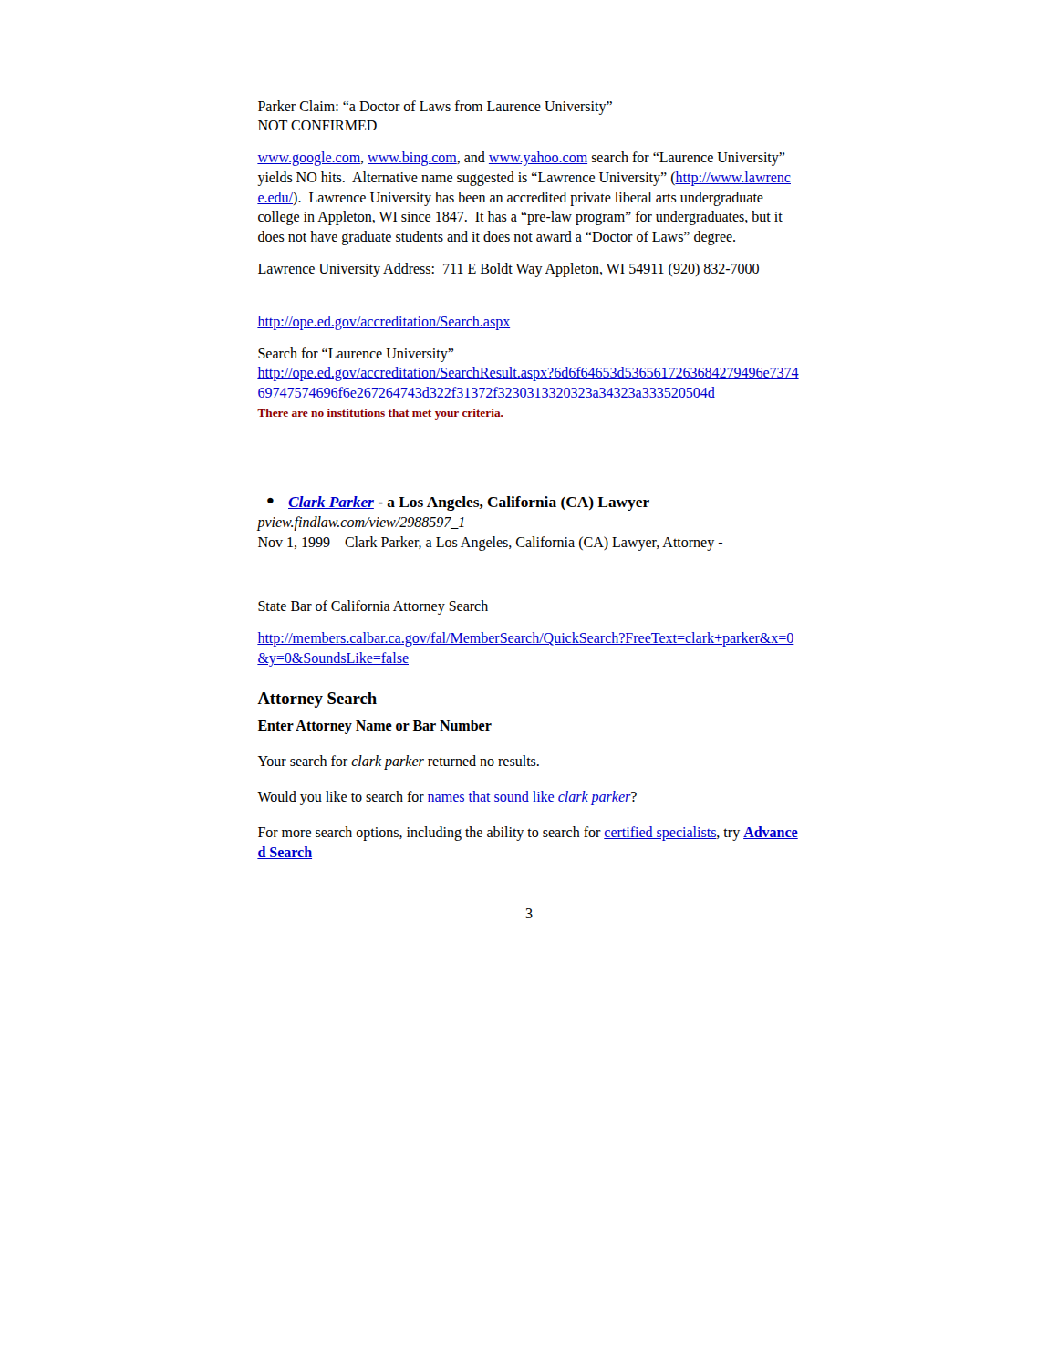Parker Claim: “a Doctor of Laws from Laurence University”
NOT CONFIRMED
www.google.com, www.bing.com, and www.yahoo.com search for “Laurence University” yields NO hits. Alternative name suggested is “Lawrence University” (http://www.lawrence.edu/). Lawrence University has been an accredited private liberal arts undergraduate college in Appleton, WI since 1847. It has a “pre-law program” for undergraduates, but it does not have graduate students and it does not award a “Doctor of Laws” degree.
Lawrence University Address: 711 E Boldt Way Appleton, WI 54911 (920) 832-7000
http://ope.ed.gov/accreditation/Search.aspx
Search for “Laurence University”
http://ope.ed.gov/accreditation/SearchResult.aspx?6d6f64653d5365617263684279496e737469747574696f6e267264743d322f31372f3230313320323a34323a333520504d
There are no institutions that met your criteria.
Clark Parker - a Los Angeles, California (CA) Lawyer
pview.findlaw.com/view/2988597_1
Nov 1, 1999 – Clark Parker, a Los Angeles, California (CA) Lawyer, Attorney -
State Bar of California Attorney Search
http://members.calbar.ca.gov/fal/MemberSearch/QuickSearch?FreeText=clark+parker&x=0&y=0&SoundsLike=false
Attorney Search
Enter Attorney Name or Bar Number
Your search for clark parker returned no results.
Would you like to search for names that sound like clark parker?
For more search options, including the ability to search for certified specialists, try Advanced Search
3